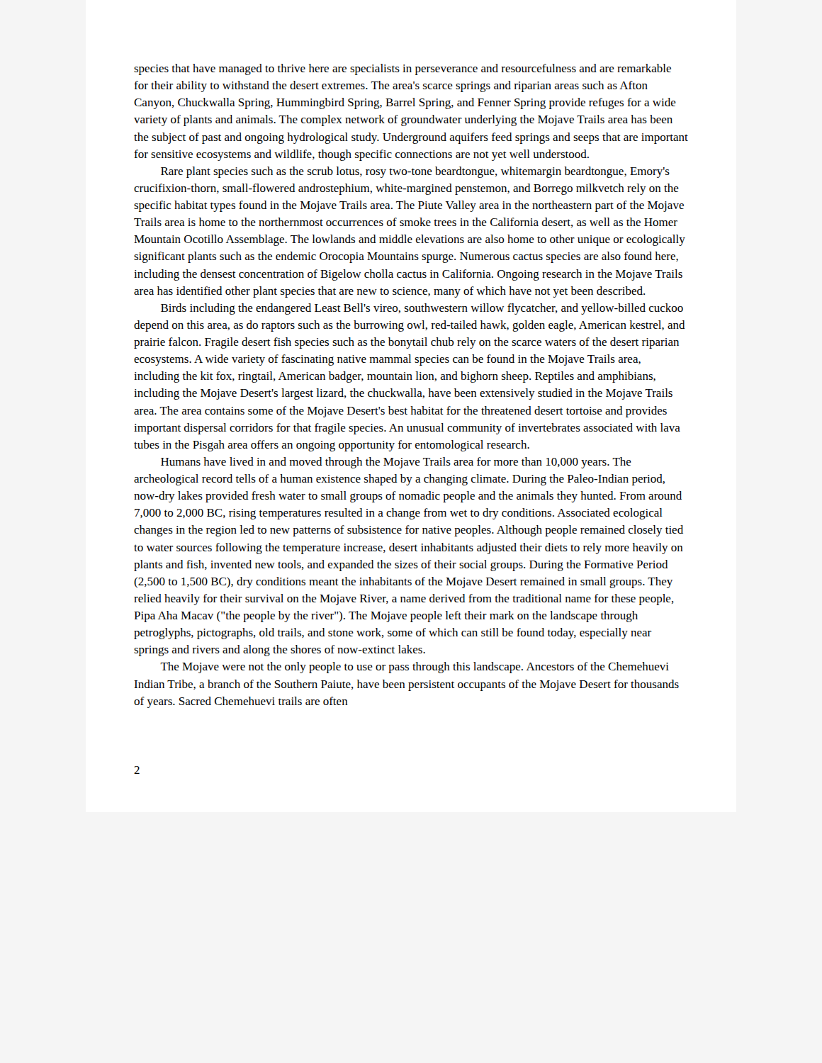species that have managed to thrive here are specialists in perseverance and resourcefulness and are remarkable for their ability to withstand the desert extremes. The area's scarce springs and riparian areas such as Afton Canyon, Chuckwalla Spring, Hummingbird Spring, Barrel Spring, and Fenner Spring provide refuges for a wide variety of plants and animals. The complex network of groundwater underlying the Mojave Trails area has been the subject of past and ongoing hydrological study. Underground aquifers feed springs and seeps that are important for sensitive ecosystems and wildlife, though specific connections are not yet well understood.
Rare plant species such as the scrub lotus, rosy two-tone beardtongue, whitemargin beardtongue, Emory's crucifixion-thorn, small-flowered androstephium, white-margined penstemon, and Borrego milkvetch rely on the specific habitat types found in the Mojave Trails area. The Piute Valley area in the northeastern part of the Mojave Trails area is home to the northernmost occurrences of smoke trees in the California desert, as well as the Homer Mountain Ocotillo Assemblage. The lowlands and middle elevations are also home to other unique or ecologically significant plants such as the endemic Orocopia Mountains spurge. Numerous cactus species are also found here, including the densest concentration of Bigelow cholla cactus in California. Ongoing research in the Mojave Trails area has identified other plant species that are new to science, many of which have not yet been described.
Birds including the endangered Least Bell's vireo, southwestern willow flycatcher, and yellow-billed cuckoo depend on this area, as do raptors such as the burrowing owl, red-tailed hawk, golden eagle, American kestrel, and prairie falcon. Fragile desert fish species such as the bonytail chub rely on the scarce waters of the desert riparian ecosystems. A wide variety of fascinating native mammal species can be found in the Mojave Trails area, including the kit fox, ringtail, American badger, mountain lion, and bighorn sheep. Reptiles and amphibians, including the Mojave Desert's largest lizard, the chuckwalla, have been extensively studied in the Mojave Trails area. The area contains some of the Mojave Desert's best habitat for the threatened desert tortoise and provides important dispersal corridors for that fragile species. An unusual community of invertebrates associated with lava tubes in the Pisgah area offers an ongoing opportunity for entomological research.
Humans have lived in and moved through the Mojave Trails area for more than 10,000 years. The archeological record tells of a human existence shaped by a changing climate. During the Paleo-Indian period, now-dry lakes provided fresh water to small groups of nomadic people and the animals they hunted. From around 7,000 to 2,000 BC, rising temperatures resulted in a change from wet to dry conditions. Associated ecological changes in the region led to new patterns of subsistence for native peoples. Although people remained closely tied to water sources following the temperature increase, desert inhabitants adjusted their diets to rely more heavily on plants and fish, invented new tools, and expanded the sizes of their social groups. During the Formative Period (2,500 to 1,500 BC), dry conditions meant the inhabitants of the Mojave Desert remained in small groups. They relied heavily for their survival on the Mojave River, a name derived from the traditional name for these people, Pipa Aha Macav ("the people by the river"). The Mojave people left their mark on the landscape through petroglyphs, pictographs, old trails, and stone work, some of which can still be found today, especially near springs and rivers and along the shores of now-extinct lakes.
The Mojave were not the only people to use or pass through this landscape. Ancestors of the Chemehuevi Indian Tribe, a branch of the Southern Paiute, have been persistent occupants of the Mojave Desert for thousands of years. Sacred Chemehuevi trails are often
2